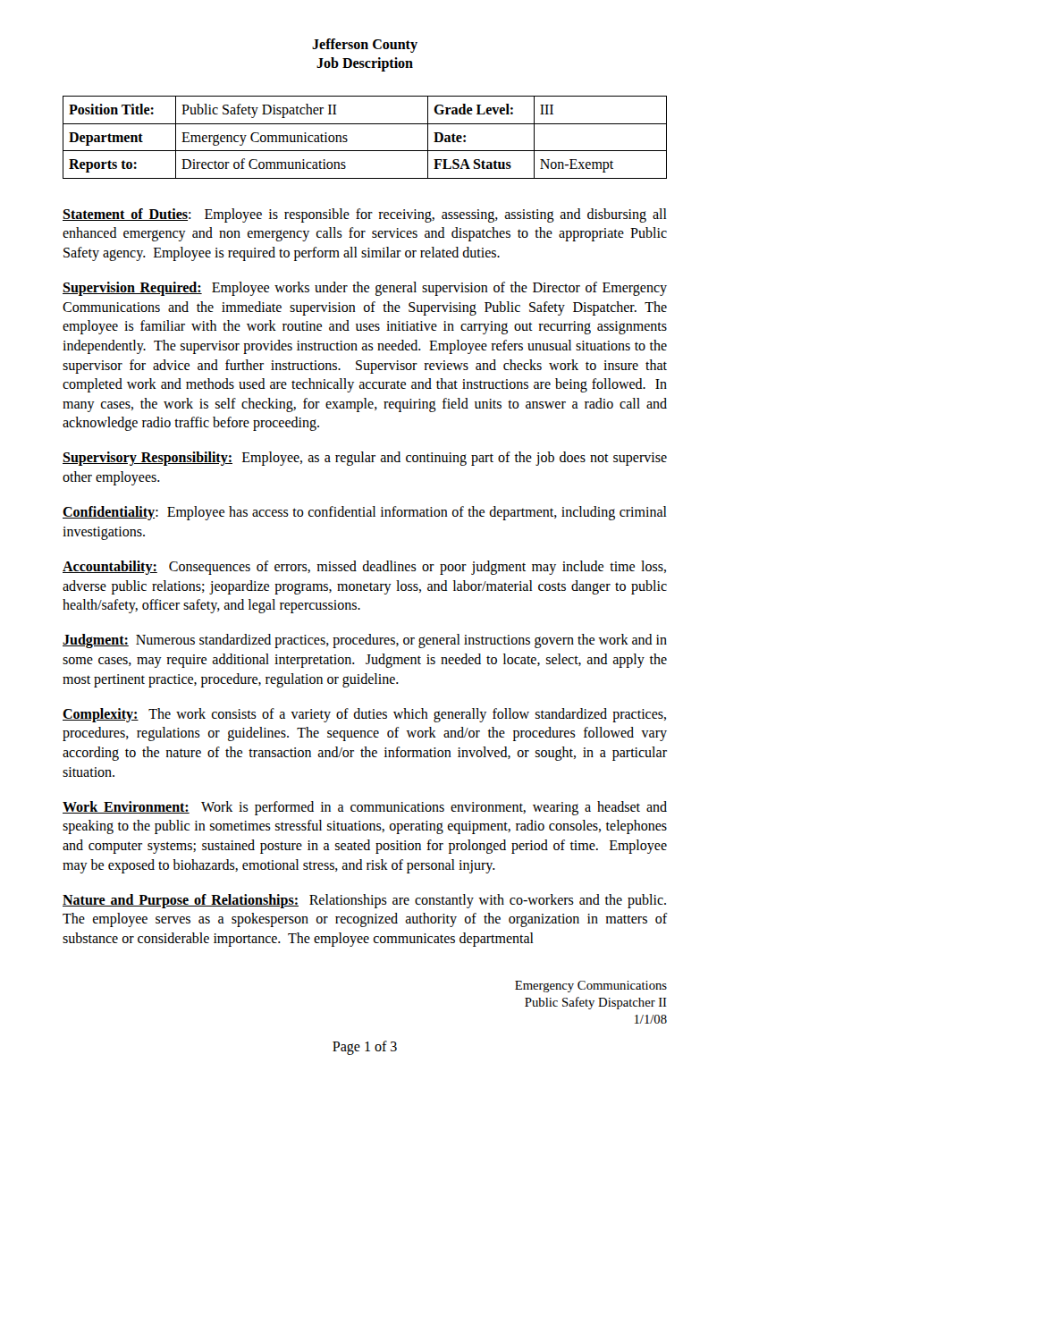Jefferson CountyJob Description
| Position Title: | Public Safety Dispatcher II | Grade Level: | III |
| Department | Emergency Communications | Date: | |
| Reports to: | Director of Communications | FLSA Status | Non-Exempt |
Statement of Duties: Employee is responsible for receiving, assessing, assisting and disbursing all enhanced emergency and non emergency calls for services and dispatches to the appropriate Public Safety agency. Employee is required to perform all similar or related duties.
Supervision Required: Employee works under the general supervision of the Director of Emergency Communications and the immediate supervision of the Supervising Public Safety Dispatcher. The employee is familiar with the work routine and uses initiative in carrying out recurring assignments independently. The supervisor provides instruction as needed. Employee refers unusual situations to the supervisor for advice and further instructions. Supervisor reviews and checks work to insure that completed work and methods used are technically accurate and that instructions are being followed. In many cases, the work is self checking, for example, requiring field units to answer a radio call and acknowledge radio traffic before proceeding.
Supervisory Responsibility: Employee, as a regular and continuing part of the job does not supervise other employees.
Confidentiality: Employee has access to confidential information of the department, including criminal investigations.
Accountability: Consequences of errors, missed deadlines or poor judgment may include time loss, adverse public relations; jeopardize programs, monetary loss, and labor/material costs danger to public health/safety, officer safety, and legal repercussions.
Judgment: Numerous standardized practices, procedures, or general instructions govern the work and in some cases, may require additional interpretation. Judgment is needed to locate, select, and apply the most pertinent practice, procedure, regulation or guideline.
Complexity: The work consists of a variety of duties which generally follow standardized practices, procedures, regulations or guidelines. The sequence of work and/or the procedures followed vary according to the nature of the transaction and/or the information involved, or sought, in a particular situation.
Work Environment: Work is performed in a communications environment, wearing a headset and speaking to the public in sometimes stressful situations, operating equipment, radio consoles, telephones and computer systems; sustained posture in a seated position for prolonged period of time. Employee may be exposed to biohazards, emotional stress, and risk of personal injury.
Nature and Purpose of Relationships: Relationships are constantly with co-workers and the public. The employee serves as a spokesperson or recognized authority of the organization in matters of substance or considerable importance. The employee communicates departmental
Emergency Communications
Public Safety Dispatcher II
1/1/08
Page 1 of 3